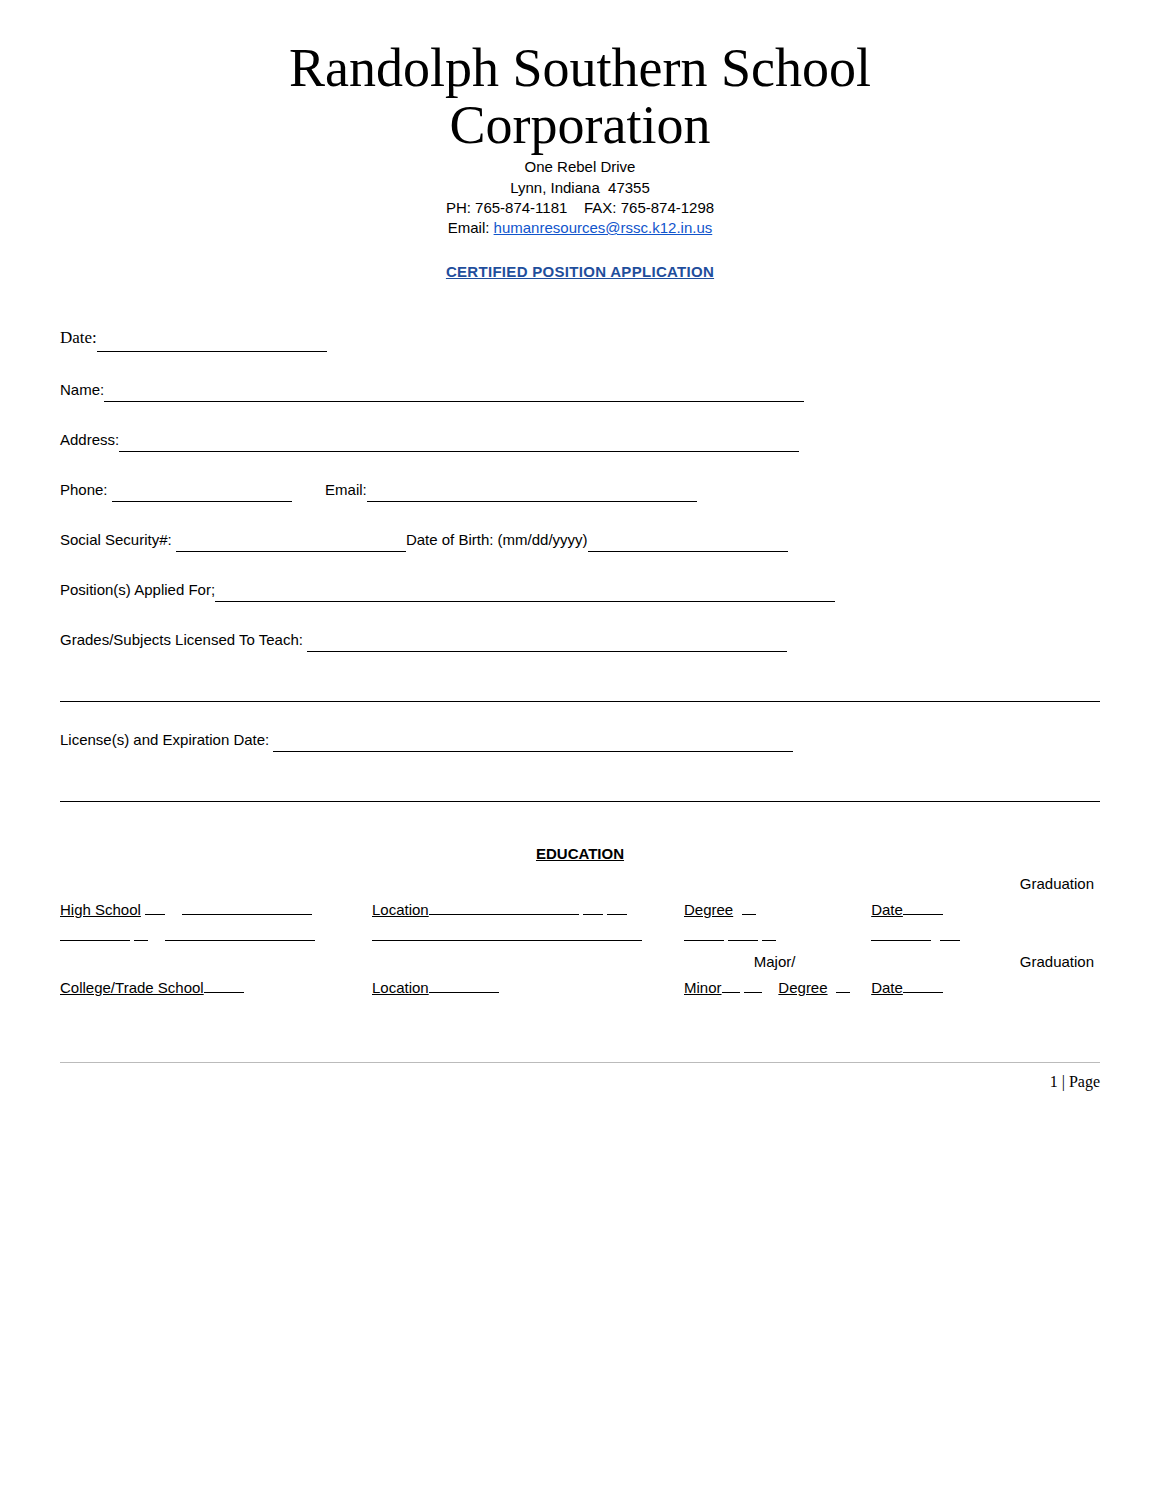Randolph Southern School
Corporation
One Rebel Drive
Lynn, Indiana 47355
PH: 765-874-1181 FAX: 765-874-1298
Email: humanresources@rssc.k12.in.us
CERTIFIED POSITION APPLICATION
Date:
Name:
Address:
Phone: Email:
Social Security#: Date of Birth: (mm/dd/yyyy)
Position(s) Applied For;
Grades/Subjects Licensed To Teach:
License(s) and Expiration Date:
EDUCATION
| | | | Graduation |
| High School | Location | Degree | Date |
| | | Major/ | Graduation |
| College/Trade School | Location | Minor Degree | Date |
1 | Page